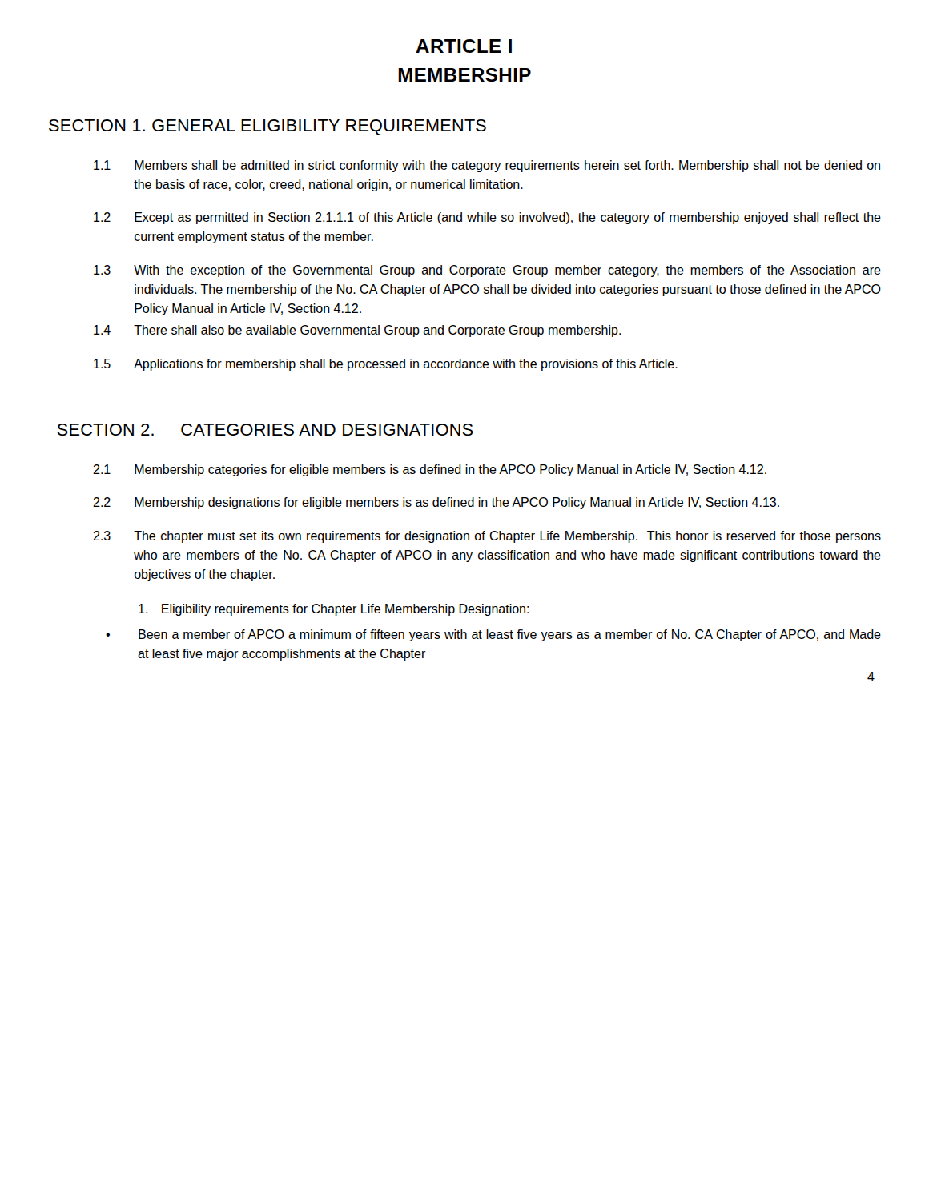ARTICLE I
MEMBERSHIP
SECTION 1. GENERAL ELIGIBILITY REQUIREMENTS
1.1
Members shall be admitted in strict conformity with the category requirements herein set forth. Membership shall not be denied on the basis of race, color, creed, national origin, or numerical limitation.
1.2
Except as permitted in Section 2.1.1.1 of this Article (and while so involved), the category of membership enjoyed shall reflect the current employment status of the member.
1.3
With the exception of the Governmental Group and Corporate Group member category, the members of the Association are individuals. The membership of the No. CA Chapter of APCO shall be divided into categories pursuant to those defined in the APCO Policy Manual in Article IV, Section 4.12.
1.4
There shall also be available Governmental Group and Corporate Group membership.
1.5
Applications for membership shall be processed in accordance with the provisions of this Article.
SECTION 2. CATEGORIES AND DESIGNATIONS
2.1
Membership categories for eligible members is as defined in the APCO Policy Manual in Article IV, Section 4.12.
2.2
Membership designations for eligible members is as defined in the APCO Policy Manual in Article IV, Section 4.13.
2.3
The chapter must set its own requirements for designation of Chapter Life Membership. This honor is reserved for those persons who are members of the No. CA Chapter of APCO in any classification and who have made significant contributions toward the objectives of the chapter.
1.
Eligibility requirements for Chapter Life Membership Designation:
•
Been a member of APCO a minimum of fifteen years with at least five years as a member of No. CA Chapter of APCO, and Made at least five major accomplishments at the Chapter
4